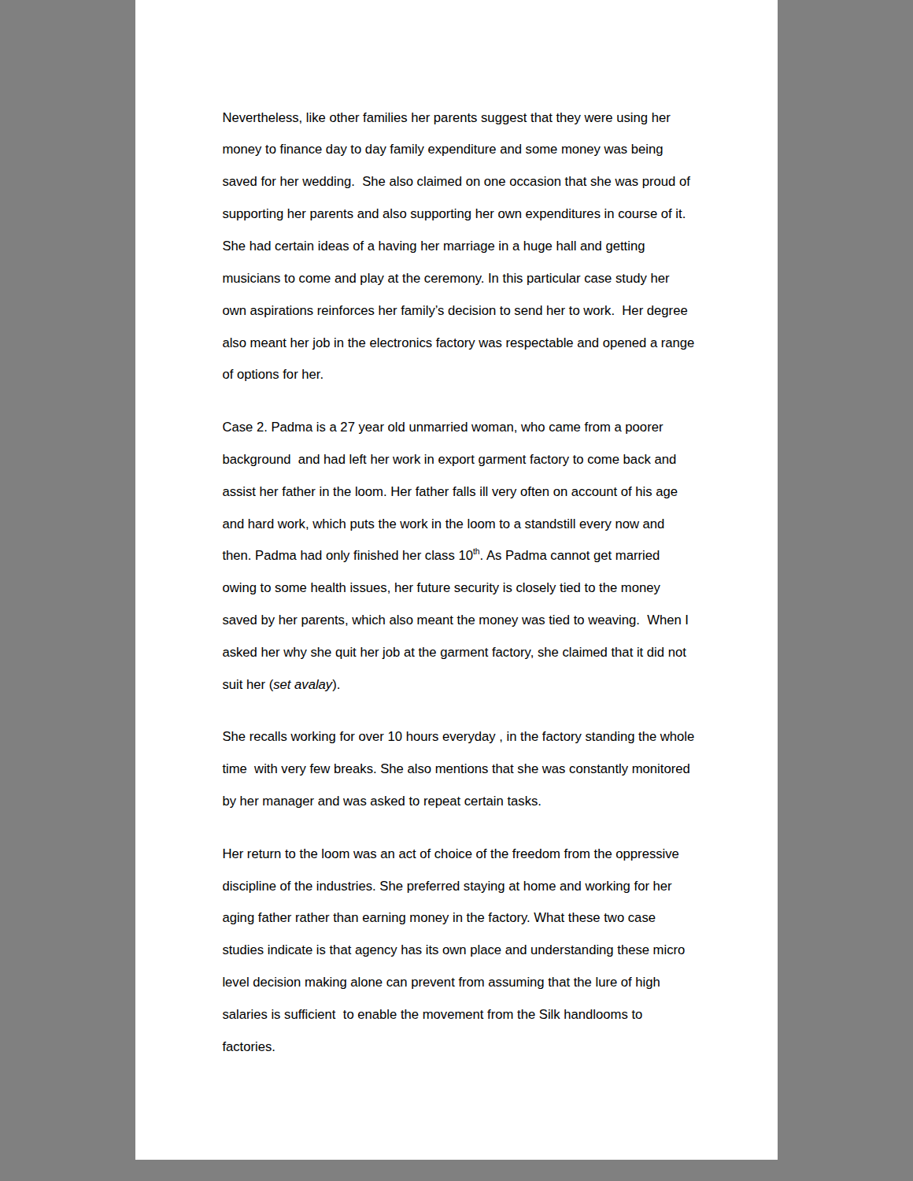Nevertheless, like other families her parents suggest that they were using her money to finance day to day family expenditure and some money was being saved for her wedding. She also claimed on one occasion that she was proud of supporting her parents and also supporting her own expenditures in course of it. She had certain ideas of a having her marriage in a huge hall and getting musicians to come and play at the ceremony. In this particular case study her own aspirations reinforces her family’s decision to send her to work. Her degree also meant her job in the electronics factory was respectable and opened a range of options for her.
Case 2. Padma is a 27 year old unmarried woman, who came from a poorer background and had left her work in export garment factory to come back and assist her father in the loom. Her father falls ill very often on account of his age and hard work, which puts the work in the loom to a standstill every now and then. Padma had only finished her class 10th. As Padma cannot get married owing to some health issues, her future security is closely tied to the money saved by her parents, which also meant the money was tied to weaving. When I asked her why she quit her job at the garment factory, she claimed that it did not suit her (set avalay).
She recalls working for over 10 hours everyday , in the factory standing the whole time with very few breaks. She also mentions that she was constantly monitored by her manager and was asked to repeat certain tasks.
Her return to the loom was an act of choice of the freedom from the oppressive discipline of the industries. She preferred staying at home and working for her aging father rather than earning money in the factory. What these two case studies indicate is that agency has its own place and understanding these micro level decision making alone can prevent from assuming that the lure of high salaries is sufficient to enable the movement from the Silk handlooms to factories.